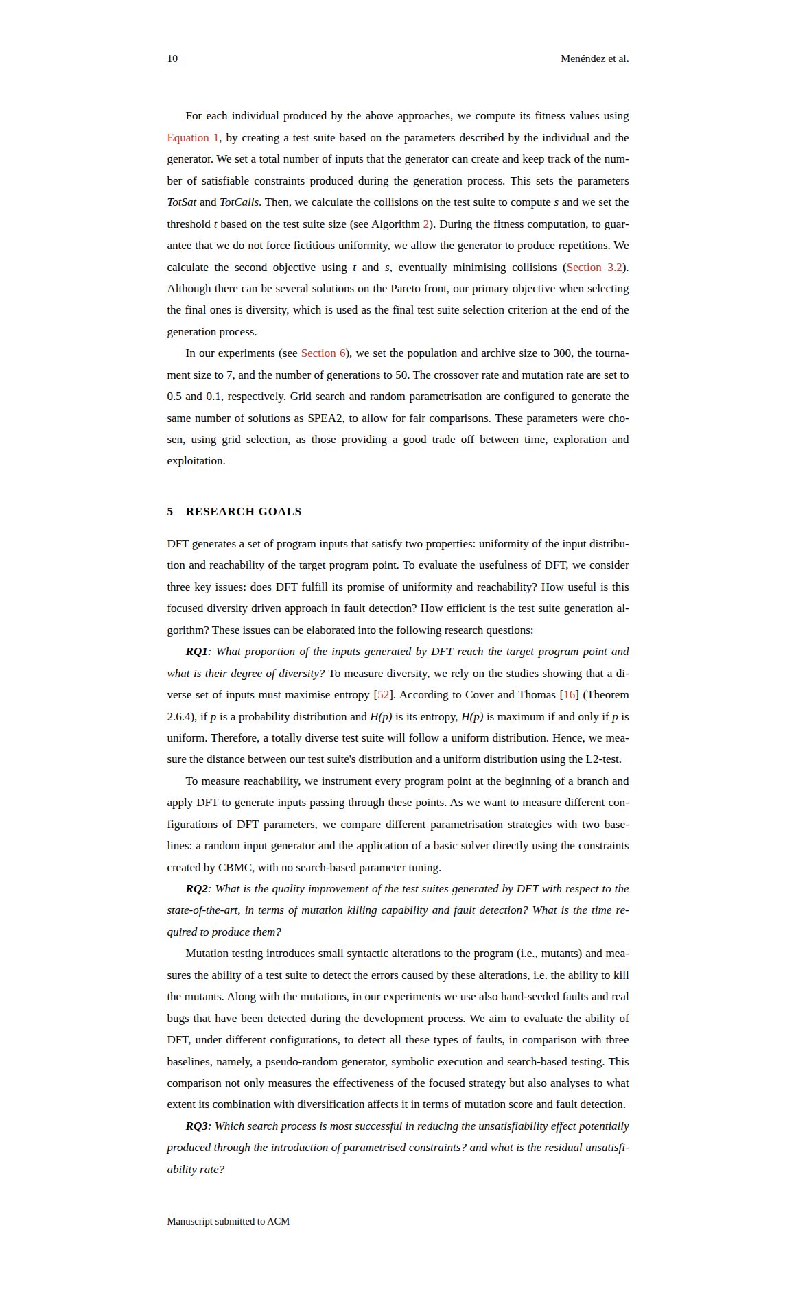10 Menéndez et al.
For each individual produced by the above approaches, we compute its fitness values using Equation 1, by creating a test suite based on the parameters described by the individual and the generator. We set a total number of inputs that the generator can create and keep track of the number of satisfiable constraints produced during the generation process. This sets the parameters TotSat and TotCalls. Then, we calculate the collisions on the test suite to compute s and we set the threshold t based on the test suite size (see Algorithm 2). During the fitness computation, to guarantee that we do not force fictitious uniformity, we allow the generator to produce repetitions. We calculate the second objective using t and s, eventually minimising collisions (Section 3.2). Although there can be several solutions on the Pareto front, our primary objective when selecting the final ones is diversity, which is used as the final test suite selection criterion at the end of the generation process.
In our experiments (see Section 6), we set the population and archive size to 300, the tournament size to 7, and the number of generations to 50. The crossover rate and mutation rate are set to 0.5 and 0.1, respectively. Grid search and random parametrisation are configured to generate the same number of solutions as SPEA2, to allow for fair comparisons. These parameters were chosen, using grid selection, as those providing a good trade off between time, exploration and exploitation.
5 RESEARCH GOALS
DFT generates a set of program inputs that satisfy two properties: uniformity of the input distribution and reachability of the target program point. To evaluate the usefulness of DFT, we consider three key issues: does DFT fulfill its promise of uniformity and reachability? How useful is this focused diversity driven approach in fault detection? How efficient is the test suite generation algorithm? These issues can be elaborated into the following research questions:
RQ1: What proportion of the inputs generated by DFT reach the target program point and what is their degree of diversity? To measure diversity, we rely on the studies showing that a diverse set of inputs must maximise entropy [52]. According to Cover and Thomas [16] (Theorem 2.6.4), if p is a probability distribution and H(p) is its entropy, H(p) is maximum if and only if p is uniform. Therefore, a totally diverse test suite will follow a uniform distribution. Hence, we measure the distance between our test suite's distribution and a uniform distribution using the L2-test.
To measure reachability, we instrument every program point at the beginning of a branch and apply DFT to generate inputs passing through these points. As we want to measure different configurations of DFT parameters, we compare different parametrisation strategies with two baselines: a random input generator and the application of a basic solver directly using the constraints created by CBMC, with no search-based parameter tuning.
RQ2: What is the quality improvement of the test suites generated by DFT with respect to the state-of-the-art, in terms of mutation killing capability and fault detection? What is the time required to produce them?
Mutation testing introduces small syntactic alterations to the program (i.e., mutants) and measures the ability of a test suite to detect the errors caused by these alterations, i.e. the ability to kill the mutants. Along with the mutations, in our experiments we use also hand-seeded faults and real bugs that have been detected during the development process. We aim to evaluate the ability of DFT, under different configurations, to detect all these types of faults, in comparison with three baselines, namely, a pseudo-random generator, symbolic execution and search-based testing. This comparison not only measures the effectiveness of the focused strategy but also analyses to what extent its combination with diversification affects it in terms of mutation score and fault detection.
RQ3: Which search process is most successful in reducing the unsatisfiability effect potentially produced through the introduction of parametrised constraints? and what is the residual unsatisfiability rate?
Manuscript submitted to ACM